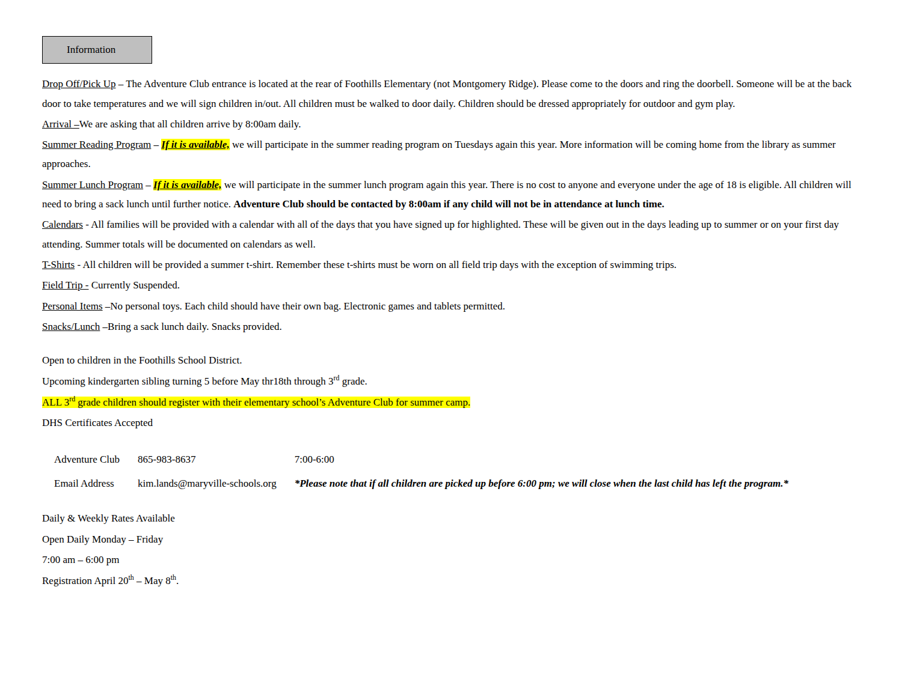Information
Drop Off/Pick Up – The Adventure Club entrance is located at the rear of Foothills Elementary (not Montgomery Ridge). Please come to the doors and ring the doorbell. Someone will be at the back door to take temperatures and we will sign children in/out. All children must be walked to door daily. Children should be dressed appropriately for outdoor and gym play.
Arrival –We are asking that all children arrive by 8:00am daily.
Summer Reading Program – If it is available, we will participate in the summer reading program on Tuesdays again this year. More information will be coming home from the library as summer approaches.
Summer Lunch Program – If it is available, we will participate in the summer lunch program again this year. There is no cost to anyone and everyone under the age of 18 is eligible. All children will need to bring a sack lunch until further notice. Adventure Club should be contacted by 8:00am if any child will not be in attendance at lunch time.
Calendars - All families will be provided with a calendar with all of the days that you have signed up for highlighted. These will be given out in the days leading up to summer or on your first day attending. Summer totals will be documented on calendars as well.
T-Shirts - All children will be provided a summer t-shirt. Remember these t-shirts must be worn on all field trip days with the exception of swimming trips.
Field Trip - Currently Suspended.
Personal Items –No personal toys. Each child should have their own bag. Electronic games and tablets permitted.
Snacks/Lunch –Bring a sack lunch daily. Snacks provided.
Open to children in the Foothills School District.
Upcoming kindergarten sibling turning 5 before May thr18th through 3rd grade.
ALL 3rd grade children should register with their elementary school’s Adventure Club for summer camp.
DHS Certificates Accepted
| Adventure Club | 865-983-8637 | 7:00-6:00 |
| Email Address | kim.lands@maryville-schools.org | *Please note that if all children are picked up before 6:00 pm; we will close when the last child has left the program.* |
Daily & Weekly Rates Available
Open Daily Monday – Friday
7:00 am – 6:00 pm
Registration April 20th – May 8th.